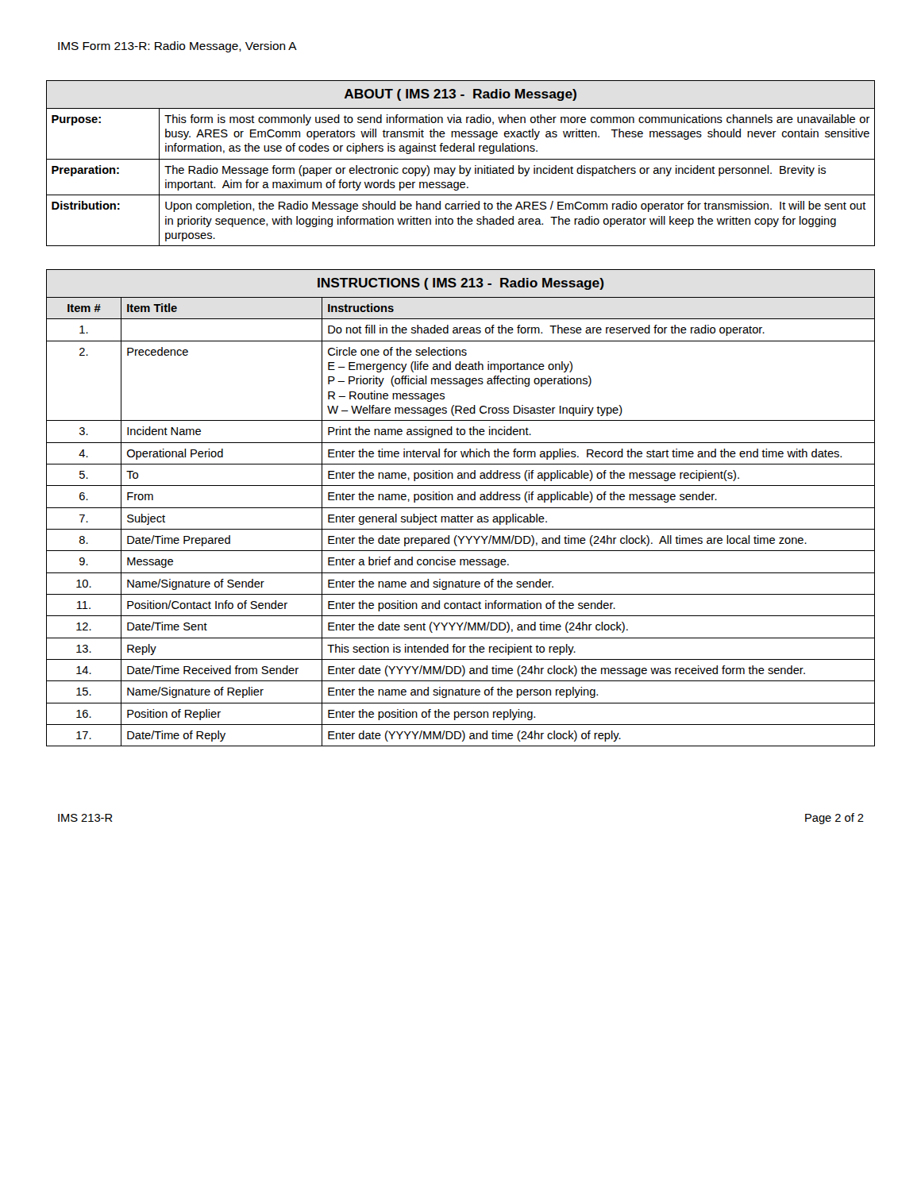IMS Form 213-R: Radio Message, Version A
ABOUT ( IMS 213 - Radio Message)
| Purpose: | This form is most commonly used to send information via radio, when other more common communications channels are unavailable or busy. ARES or EmComm operators will transmit the message exactly as written. These messages should never contain sensitive information, as the use of codes or ciphers is against federal regulations. |
| Preparation: | The Radio Message form (paper or electronic copy) may by initiated by incident dispatchers or any incident personnel. Brevity is important. Aim for a maximum of forty words per message. |
| Distribution: | Upon completion, the Radio Message should be hand carried to the ARES / EmComm radio operator for transmission. It will be sent out in priority sequence, with logging information written into the shaded area. The radio operator will keep the written copy for logging purposes. |
INSTRUCTIONS ( IMS 213 - Radio Message)
| Item # | Item Title | Instructions |
| --- | --- | --- |
| 1. | | Do not fill in the shaded areas of the form. These are reserved for the radio operator. |
| 2. | Precedence | Circle one of the selections E – Emergency (life and death importance only) P – Priority (official messages affecting operations) R – Routine messages W – Welfare messages (Red Cross Disaster Inquiry type) |
| 3. | Incident Name | Print the name assigned to the incident. |
| 4. | Operational Period | Enter the time interval for which the form applies. Record the start time and the end time with dates. |
| 5. | To | Enter the name, position and address (if applicable) of the message recipient(s). |
| 6. | From | Enter the name, position and address (if applicable) of the message sender. |
| 7. | Subject | Enter general subject matter as applicable. |
| 8. | Date/Time Prepared | Enter the date prepared (YYYY/MM/DD), and time (24hr clock). All times are local time zone. |
| 9. | Message | Enter a brief and concise message. |
| 10. | Name/Signature of Sender | Enter the name and signature of the sender. |
| 11. | Position/Contact Info of Sender | Enter the position and contact information of the sender. |
| 12. | Date/Time Sent | Enter the date sent (YYYY/MM/DD), and time (24hr clock). |
| 13. | Reply | This section is intended for the recipient to reply. |
| 14. | Date/Time Received from Sender | Enter date (YYYY/MM/DD) and time (24hr clock) the message was received form the sender. |
| 15. | Name/Signature of Replier | Enter the name and signature of the person replying. |
| 16. | Position of Replier | Enter the position of the person replying. |
| 17. | Date/Time of Reply | Enter date (YYYY/MM/DD) and time (24hr clock) of reply. |
IMS 213-R Page 2 of 2